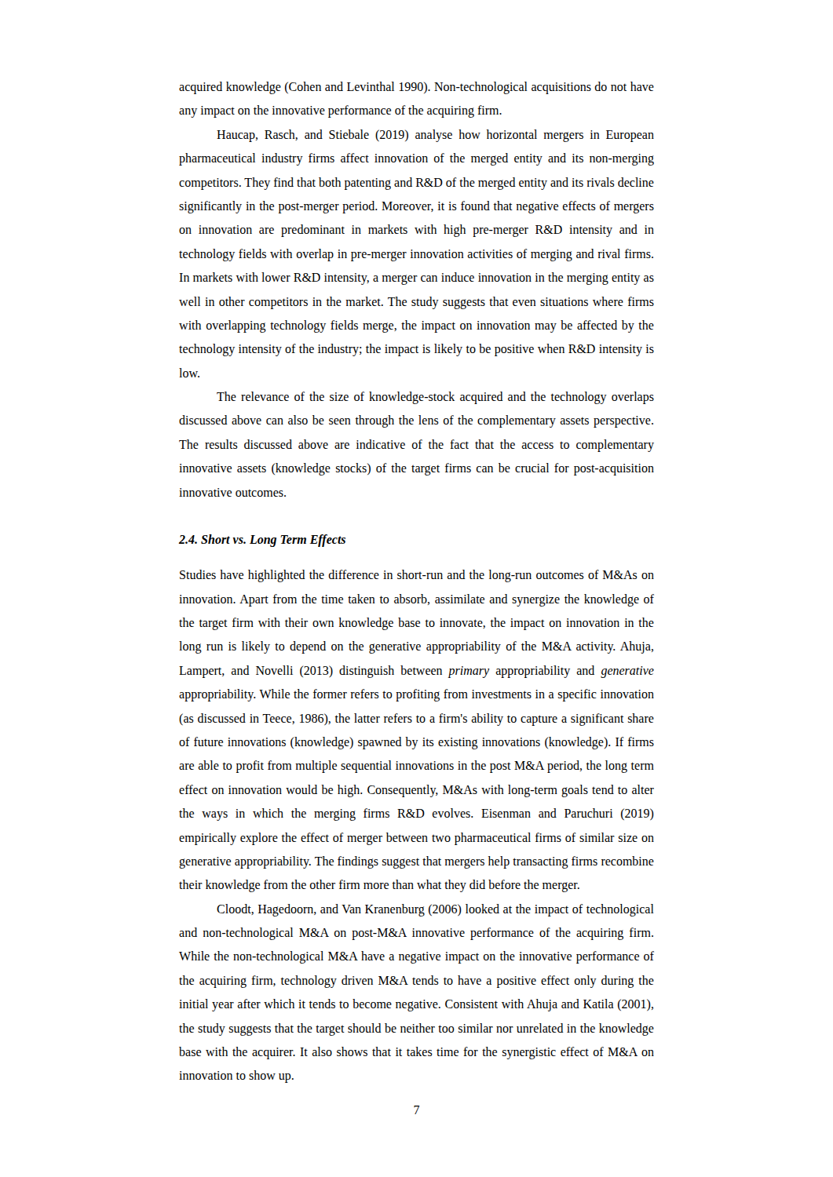acquired knowledge (Cohen and Levinthal 1990). Non-technological acquisitions do not have any impact on the innovative performance of the acquiring firm.
Haucap, Rasch, and Stiebale (2019) analyse how horizontal mergers in European pharmaceutical industry firms affect innovation of the merged entity and its non-merging competitors. They find that both patenting and R&D of the merged entity and its rivals decline significantly in the post-merger period. Moreover, it is found that negative effects of mergers on innovation are predominant in markets with high pre-merger R&D intensity and in technology fields with overlap in pre-merger innovation activities of merging and rival firms. In markets with lower R&D intensity, a merger can induce innovation in the merging entity as well in other competitors in the market. The study suggests that even situations where firms with overlapping technology fields merge, the impact on innovation may be affected by the technology intensity of the industry; the impact is likely to be positive when R&D intensity is low.
The relevance of the size of knowledge-stock acquired and the technology overlaps discussed above can also be seen through the lens of the complementary assets perspective. The results discussed above are indicative of the fact that the access to complementary innovative assets (knowledge stocks) of the target firms can be crucial for post-acquisition innovative outcomes.
2.4. Short vs. Long Term Effects
Studies have highlighted the difference in short-run and the long-run outcomes of M&As on innovation. Apart from the time taken to absorb, assimilate and synergize the knowledge of the target firm with their own knowledge base to innovate, the impact on innovation in the long run is likely to depend on the generative appropriability of the M&A activity. Ahuja, Lampert, and Novelli (2013) distinguish between primary appropriability and generative appropriability. While the former refers to profiting from investments in a specific innovation (as discussed in Teece, 1986), the latter refers to a firm's ability to capture a significant share of future innovations (knowledge) spawned by its existing innovations (knowledge). If firms are able to profit from multiple sequential innovations in the post M&A period, the long term effect on innovation would be high. Consequently, M&As with long-term goals tend to alter the ways in which the merging firms R&D evolves. Eisenman and Paruchuri (2019) empirically explore the effect of merger between two pharmaceutical firms of similar size on generative appropriability. The findings suggest that mergers help transacting firms recombine their knowledge from the other firm more than what they did before the merger.
Cloodt, Hagedoorn, and Van Kranenburg (2006) looked at the impact of technological and non-technological M&A on post-M&A innovative performance of the acquiring firm. While the non-technological M&A have a negative impact on the innovative performance of the acquiring firm, technology driven M&A tends to have a positive effect only during the initial year after which it tends to become negative. Consistent with Ahuja and Katila (2001), the study suggests that the target should be neither too similar nor unrelated in the knowledge base with the acquirer. It also shows that it takes time for the synergistic effect of M&A on innovation to show up.
7